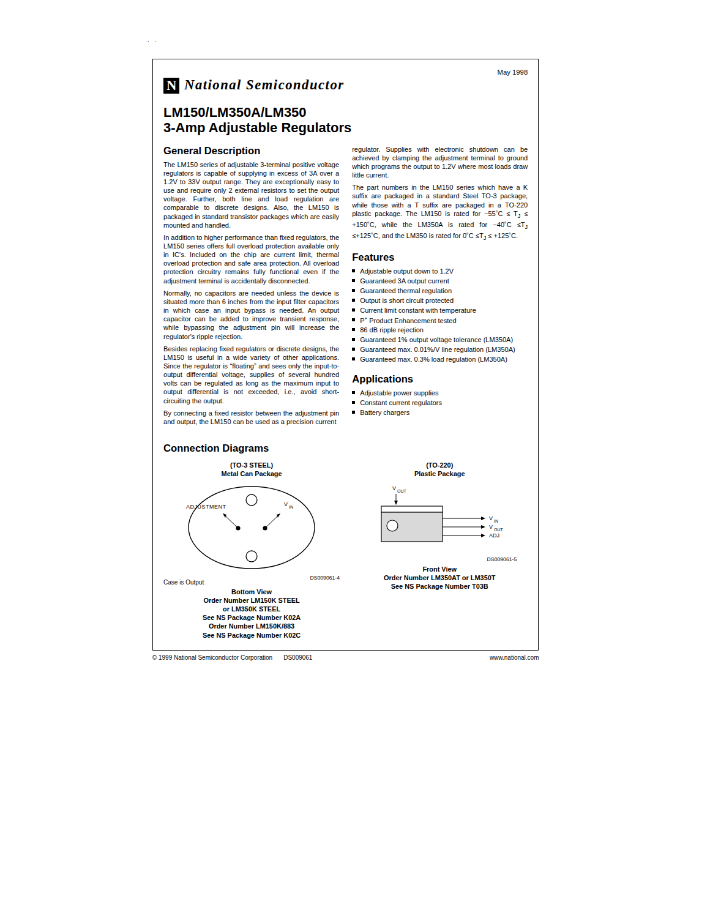. .
LM150/LM350A/LM350 3-Amp Adjustable Regulators
May 1998
N
National Semiconductor
LM150/LM350A/LM350
3-Amp Adjustable Regulators
General Description
The LM150 series of adjustable 3-terminal positive voltage regulators is capable of supplying in excess of 3A over a 1.2V to 33V output range. They are exceptionally easy to use and require only 2 external resistors to set the output voltage. Further, both line and load regulation are comparable to discrete designs. Also, the LM150 is packaged in standard transistor packages which are easily mounted and handled.
In addition to higher performance than fixed regulators, the LM150 series offers full overload protection available only in IC's. Included on the chip are current limit, thermal overload protection and safe area protection. All overload protection circuitry remains fully functional even if the adjustment terminal is accidentally disconnected.
Normally, no capacitors are needed unless the device is situated more than 6 inches from the input filter capacitors in which case an input bypass is needed. An output capacitor can be added to improve transient response, while bypassing the adjustment pin will increase the regulator's ripple rejection.
Besides replacing fixed regulators or discrete designs, the LM150 is useful in a wide variety of other applications. Since the regulator is “floating” and sees only the input-to-output differential voltage, supplies of several hundred volts can be regulated as long as the maximum input to output differential is not exceeded, i.e., avoid short-circuiting the output.
By connecting a fixed resistor between the adjustment pin and output, the LM150 can be used as a precision current
regulator. Supplies with electronic shutdown can be achieved by clamping the adjustment terminal to ground which programs the output to 1.2V where most loads draw little current.
The part numbers in the LM150 series which have a K suffix are packaged in a standard Steel TO-3 package, while those with a T suffix are packaged in a TO-220 plastic package. The LM150 is rated for −55˚C ≤ TJ ≤ +150˚C, while the LM350A is rated for −40˚C ≤TJ ≤+125˚C, and the LM350 is rated for 0˚C ≤TJ ≤ +125˚C.
Features
Adjustable output down to 1.2V
Guaranteed 3A output current
Guaranteed thermal regulation
Output is short circuit protected
Current limit constant with temperature
P+ Product Enhancement tested
86 dB ripple rejection
Guaranteed 1% output voltage tolerance (LM350A)
Guaranteed max. 0.01%/V line regulation (LM350A)
Guaranteed max. 0.3% load regulation (LM350A)
Applications
Adjustable power supplies
Constant current regulators
Battery chargers
Connection Diagrams
(TO-3 STEEL)
Metal Can Package
ADJUSTMENT V IN
DS009061-4
Case is Output
Bottom View
Order Number LM150K STEEL
or LM350K STEEL
See NS Package Number K02A
Order Number LM150K/883
See NS Package Number K02C
(TO-220)
Plastic Package
V OUT V IN V OUT ADJ
DS009061-5
Front View
Order Number LM350AT or LM350T
See NS Package Number T03B
© 1999 National Semiconductor Corporation DS009061
www.national.com